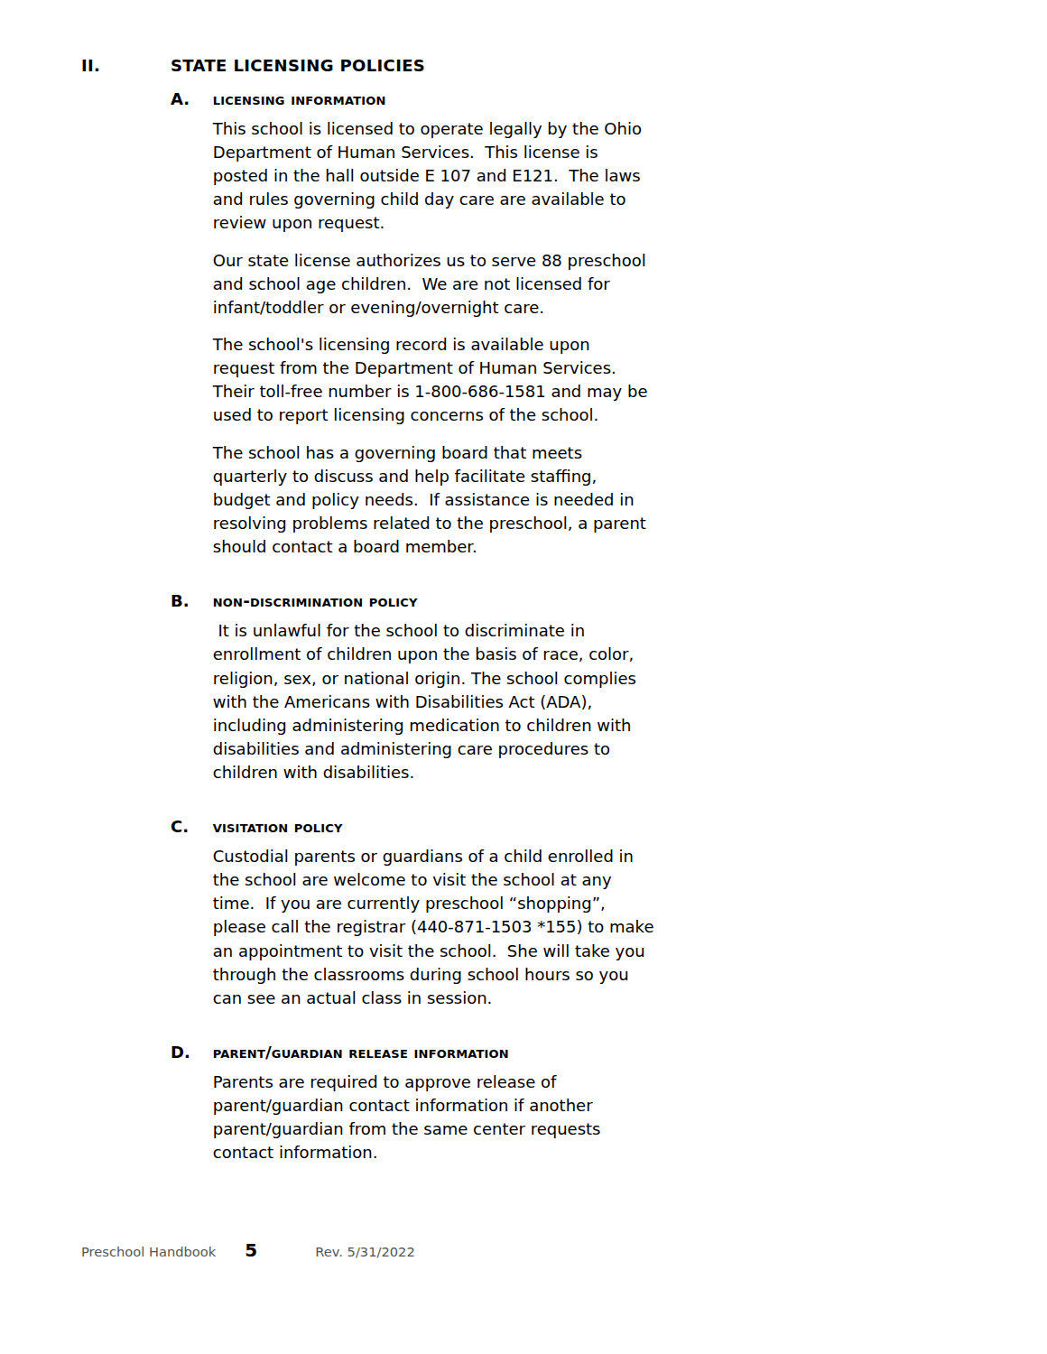II. State Licensing Policies
A. Licensing Information
This school is licensed to operate legally by the Ohio Department of Human Services. This license is posted in the hall outside E 107 and E121. The laws and rules governing child day care are available to review upon request.
Our state license authorizes us to serve 88 preschool and school age children. We are not licensed for infant/toddler or evening/overnight care.
The school's licensing record is available upon request from the Department of Human Services. Their toll-free number is 1-800-686-1581 and may be used to report licensing concerns of the school.
The school has a governing board that meets quarterly to discuss and help facilitate staffing, budget and policy needs. If assistance is needed in resolving problems related to the preschool, a parent should contact a board member.
B. Non-Discrimination Policy
It is unlawful for the school to discriminate in enrollment of children upon the basis of race, color, religion, sex, or national origin. The school complies with the Americans with Disabilities Act (ADA), including administering medication to children with disabilities and administering care procedures to children with disabilities.
C. Visitation Policy
Custodial parents or guardians of a child enrolled in the school are welcome to visit the school at any time. If you are currently preschool “shopping”, please call the registrar (440-871-1503 *155) to make an appointment to visit the school. She will take you through the classrooms during school hours so you can see an actual class in session.
D. Parent/Guardian release information
Parents are required to approve release of parent/guardian contact information if another parent/guardian from the same center requests contact information.
Preschool Handbook 5 Rev. 5/31/2022